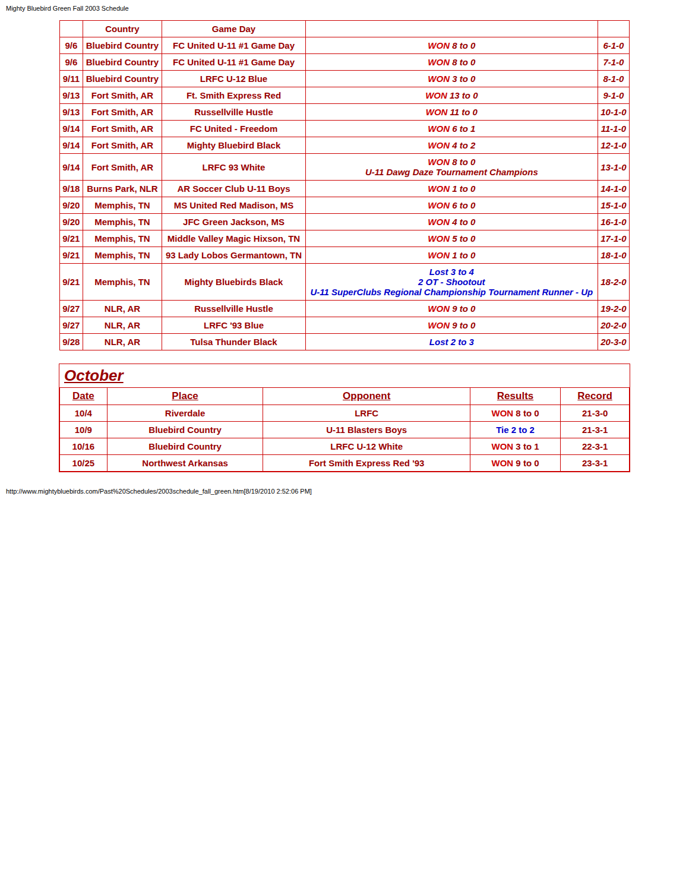Mighty Bluebird Green Fall 2003 Schedule
| | Country | Game Day | | |
| 9/6 | Bluebird Country | FC United U-11 #1 Game Day | WON 8 to 0 | 6-1-0 |
| 9/6 | Bluebird Country | FC United U-11 #1 Game Day | WON 8 to 0 | 7-1-0 |
| 9/11 | Bluebird Country | LRFC U-12 Blue | WON 3 to 0 | 8-1-0 |
| 9/13 | Fort Smith, AR | Ft. Smith Express Red | WON 13 to 0 | 9-1-0 |
| 9/13 | Fort Smith, AR | Russellville Hustle | WON 11 to 0 | 10-1-0 |
| 9/14 | Fort Smith, AR | FC United - Freedom | WON 6 to 1 | 11-1-0 |
| 9/14 | Fort Smith, AR | Mighty Bluebird Black | WON 4 to 2 | 12-1-0 |
| 9/14 | Fort Smith, AR | LRFC 93 White | WON 8 to 0 U-11 Dawg Daze Tournament Champions | 13-1-0 |
| 9/18 | Burns Park, NLR | AR Soccer Club U-11 Boys | WON 1 to 0 | 14-1-0 |
| 9/20 | Memphis, TN | MS United Red Madison, MS | WON 6 to 0 | 15-1-0 |
| 9/20 | Memphis, TN | JFC Green Jackson, MS | WON 4 to 0 | 16-1-0 |
| 9/21 | Memphis, TN | Middle Valley Magic Hixson, TN | WON 5 to 0 | 17-1-0 |
| 9/21 | Memphis, TN | 93 Lady Lobos Germantown, TN | WON 1 to 0 | 18-1-0 |
| 9/21 | Memphis, TN | Mighty Bluebirds Black | Lost 3 to 4 2 OT - Shootout U-11 SuperClubs Regional Championship Tournament Runner - Up | 18-2-0 |
| 9/27 | NLR, AR | Russellville Hustle | WON 9 to 0 | 19-2-0 |
| 9/27 | NLR, AR | LRFC '93 Blue | WON 9 to 0 | 20-2-0 |
| 9/28 | NLR, AR | Tulsa Thunder Black | Lost 2 to 3 | 20-3-0 |
October
| Date | Place | Opponent | Results | Record |
| --- | --- | --- | --- | --- |
| 10/4 | Riverdale | LRFC | WON 8 to 0 | 21-3-0 |
| 10/9 | Bluebird Country | U-11 Blasters Boys | Tie 2 to 2 | 21-3-1 |
| 10/16 | Bluebird Country | LRFC U-12 White | WON 3 to 1 | 22-3-1 |
| 10/25 | Northwest Arkansas | Fort Smith Express Red '93 | WON 9 to 0 | 23-3-1 |
http://www.mightybluebirds.com/Past%20Schedules/2003schedule_fall_green.htm[8/19/2010 2:52:06 PM]